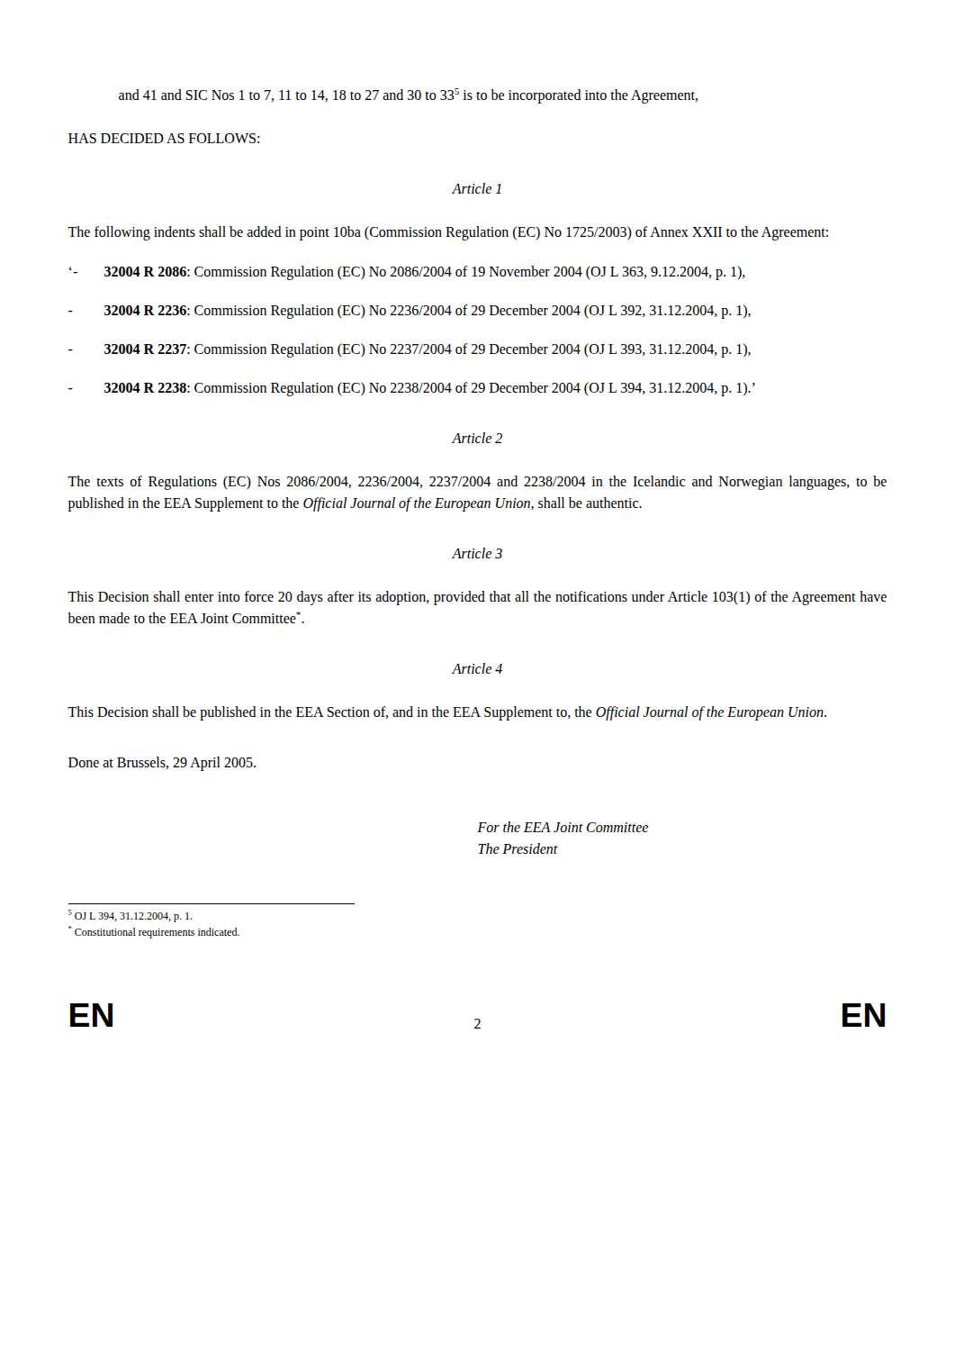and 41 and SIC Nos 1 to 7, 11 to 14, 18 to 27 and 30 to 335 is to be incorporated into the Agreement,
HAS DECIDED AS FOLLOWS:
Article 1
The following indents shall be added in point 10ba (Commission Regulation (EC) No 1725/2003) of Annex XXII to the Agreement:
‘-
32004 R 2086: Commission Regulation (EC) No 2086/2004 of 19 November 2004 (OJ L 363, 9.12.2004, p. 1),
-
32004 R 2236: Commission Regulation (EC) No 2236/2004 of 29 December 2004 (OJ L 392, 31.12.2004, p. 1),
-
32004 R 2237: Commission Regulation (EC) No 2237/2004 of 29 December 2004 (OJ L 393, 31.12.2004, p. 1),
-
32004 R 2238: Commission Regulation (EC) No 2238/2004 of 29 December 2004 (OJ L 394, 31.12.2004, p. 1).’
Article 2
The texts of Regulations (EC) Nos 2086/2004, 2236/2004, 2237/2004 and 2238/2004 in the Icelandic and Norwegian languages, to be published in the EEA Supplement to the Official Journal of the European Union, shall be authentic.
Article 3
This Decision shall enter into force 20 days after its adoption, provided that all the notifications under Article 103(1) of the Agreement have been made to the EEA Joint Committee*.
Article 4
This Decision shall be published in the EEA Section of, and in the EEA Supplement to, the Official Journal of the European Union.
Done at Brussels, 29 April 2005.
For the EEA Joint Committee
The President
5 OJ L 394, 31.12.2004, p. 1.
* Constitutional requirements indicated.
EN 2 EN